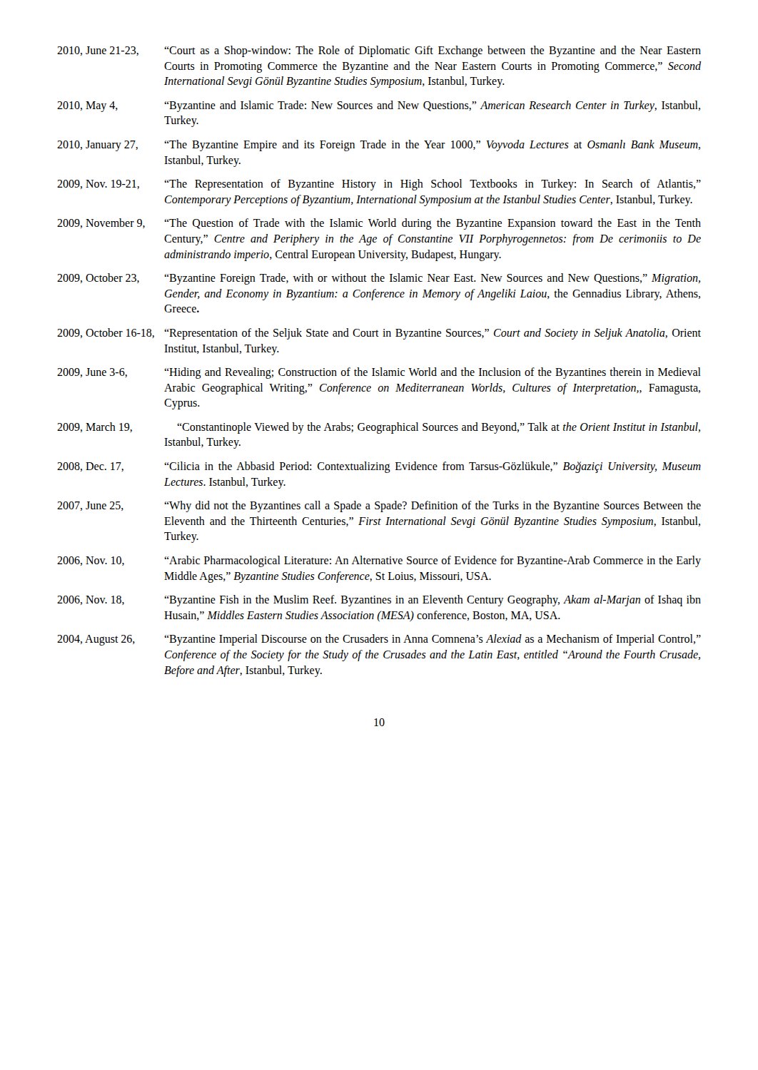| 2010, June 21-23, | “Court as a Shop-window: The Role of Diplomatic Gift Exchange between the Byzantine and the Near Eastern Courts in Promoting Commerce the Byzantine and the Near Eastern Courts in Promoting Commerce,” Second International Sevgi Gönül Byzantine Studies Symposium , Istanbul, Turkey. |
| 2010, May 4, | “Byzantine and Islamic Trade: New Sources and New Questions,” American Research Center in Turkey , Istanbul, Turkey. |
| 2010, January 27, | “The Byzantine Empire and its Foreign Trade in the Year 1000,” Voyvoda Lectures at Osmanlı Bank Museum , Istanbul, Turkey. |
| 2009, Nov. 19-21, | “The Representation of Byzantine History in High School Textbooks in Turkey: In Search of Atlantis,” Contemporary Perceptions of Byzantium, International Symposium at the Istanbul Studies Center , Istanbul, Turkey. |
| 2009, November 9, | “The Question of Trade with the Islamic World during the Byzantine Expansion toward the East in the Tenth Century,” Centre and Periphery in the Age of Constantine VII Porphyrogennetos: from De cerimoniis to De administrando imperio , Central European University, Budapest, Hungary. |
| 2009, October 23, | “Byzantine Foreign Trade, with or without the Islamic Near East. New Sources and New Questions,” Migration, Gender, and Economy in Byzantium: a Conference in Memory of Angeliki Laiou , the Gennadius Library, Athens, Greece . |
| 2009, October 16-18, | “Representation of the Seljuk State and Court in Byzantine Sources,” Court and Society in Seljuk Anatolia , Orient Institut, Istanbul, Turkey. |
| 2009, June 3-6, | “Hiding and Revealing; Construction of the Islamic World and the Inclusion of the Byzantines therein in Medieval Arabic Geographical Writing,” Conference on Mediterranean Worlds, Cultures of Interpretation, , Famagusta, Cyprus. |
| 2009, March 19, | “Constantinople Viewed by the Arabs; Geographical Sources and Beyond,” Talk at the Orient Institut in Istanbul , Istanbul, Turkey. |
| 2008, Dec. 17, | “Cilicia in the Abbasid Period: Contextualizing Evidence from Tarsus-Gözlükule,” Boğaziçi University, Museum Lectures . Istanbul, Turkey. |
| 2007, June 25, | “Why did not the Byzantines call a Spade a Spade? Definition of the Turks in the Byzantine Sources Between the Eleventh and the Thirteenth Centuries,” First International Sevgi Gönül Byzantine Studies Symposium , Istanbul, Turkey. |
| 2006, Nov. 10, | “Arabic Pharmacological Literature: An Alternative Source of Evidence for Byzantine-Arab Commerce in the Early Middle Ages,” Byzantine Studies Conference , St Loius, Missouri, USA. |
| 2006, Nov. 18, | “Byzantine Fish in the Muslim Reef. Byzantines in an Eleventh Century Geography, Akam al-Marjan of Ishaq ibn Husain,” Middles Eastern Studies Association (MESA) conference, Boston, MA, USA. |
| 2004, August 26, | “Byzantine Imperial Discourse on the Crusaders in Anna Comnena’s Alexiad as a Mechanism of Imperial Control,” Conference of the Society for the Study of the Crusades and the Latin East , entitled “Around the Fourth Crusade, Before and After , Istanbul, Turkey. |
10